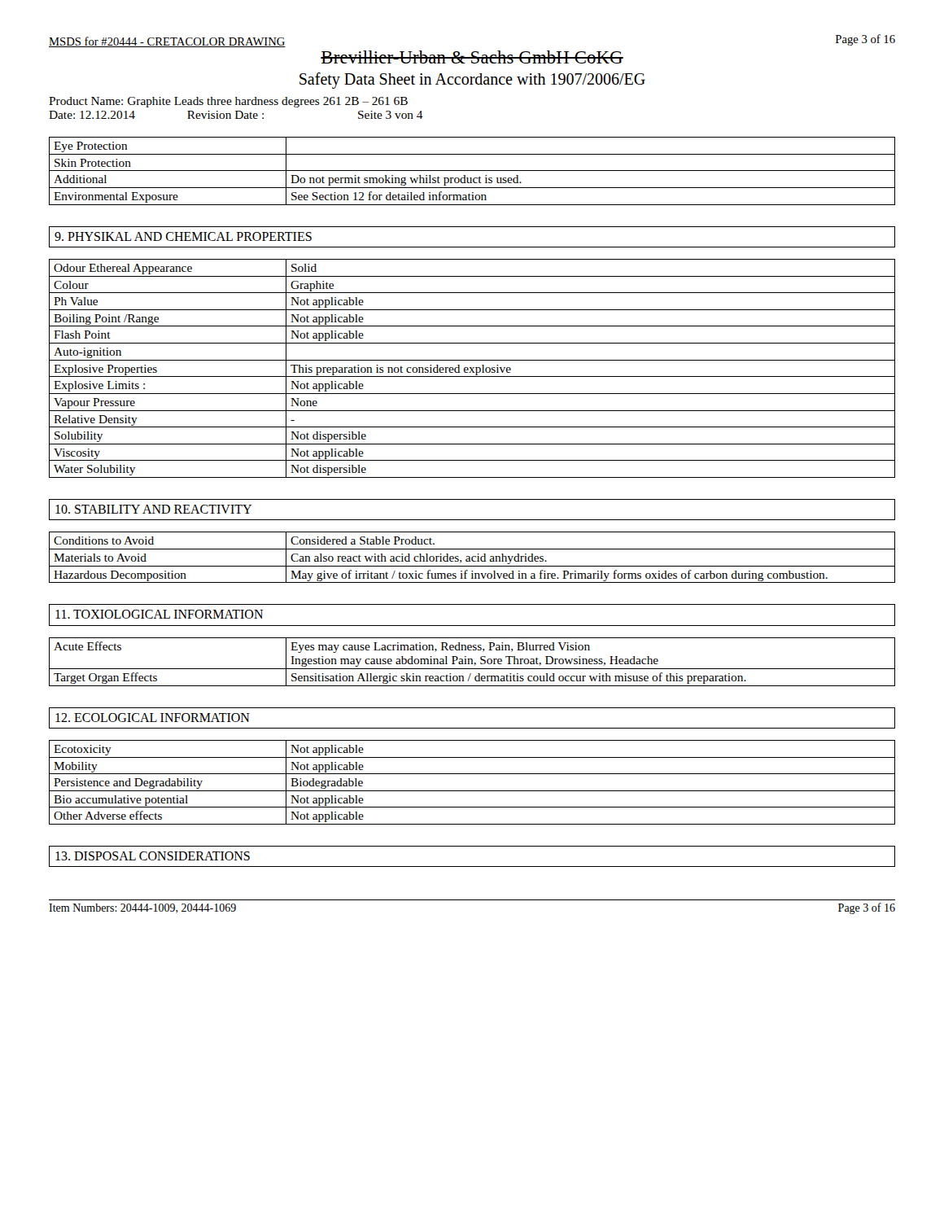Page 3 of 16
MSDS for #20444 - CRETACOLOR DRAWING
Brevillier-Urban & Sachs GmbH CoKG
Safety Data Sheet in Accordance with 1907/2006/EG
Product Name: Graphite Leads three hardness degrees 261 2B – 261 6B
Date: 12.12.2014 Revision Date : Seite 3 von 4
| Eye Protection | |
| Skin Protection | |
| Additional | Do not permit smoking whilst product is used. |
| Environmental Exposure | See Section 12 for detailed information |
9. PHYSIKAL AND CHEMICAL PROPERTIES
| Odour Ethereal Appearance | Solid |
| Colour | Graphite |
| Ph Value | Not applicable |
| Boiling Point /Range | Not applicable |
| Flash Point | Not applicable |
| Auto-ignition | |
| Explosive Properties | This preparation is not considered explosive |
| Explosive Limits : | Not applicable |
| Vapour Pressure | None |
| Relative Density | - |
| Solubility | Not dispersible |
| Viscosity | Not applicable |
| Water Solubility | Not dispersible |
10. STABILITY AND REACTIVITY
| Conditions to Avoid | Considered a Stable Product. |
| Materials to Avoid | Can also react with acid chlorides, acid anhydrides. |
| Hazardous Decomposition | May give of irritant / toxic fumes if involved in a fire. Primarily forms oxides of carbon during combustion. |
11. TOXIOLOGICAL INFORMATION
| Acute Effects | Eyes may cause Lacrimation, Redness, Pain, Blurred Vision Ingestion may cause abdominal Pain, Sore Throat, Drowsiness, Headache |
| Target Organ Effects | Sensitisation Allergic skin reaction / dermatitis could occur with misuse of this preparation. |
12. ECOLOGICAL INFORMATION
| Ecotoxicity | Not applicable |
| Mobility | Not applicable |
| Persistence and Degradability | Biodegradable |
| Bio accumulative potential | Not applicable |
| Other Adverse effects | Not applicable |
13. DISPOSAL CONSIDERATIONS
Item Numbers: 20444-1009, 20444-1069 Page 3 of 16